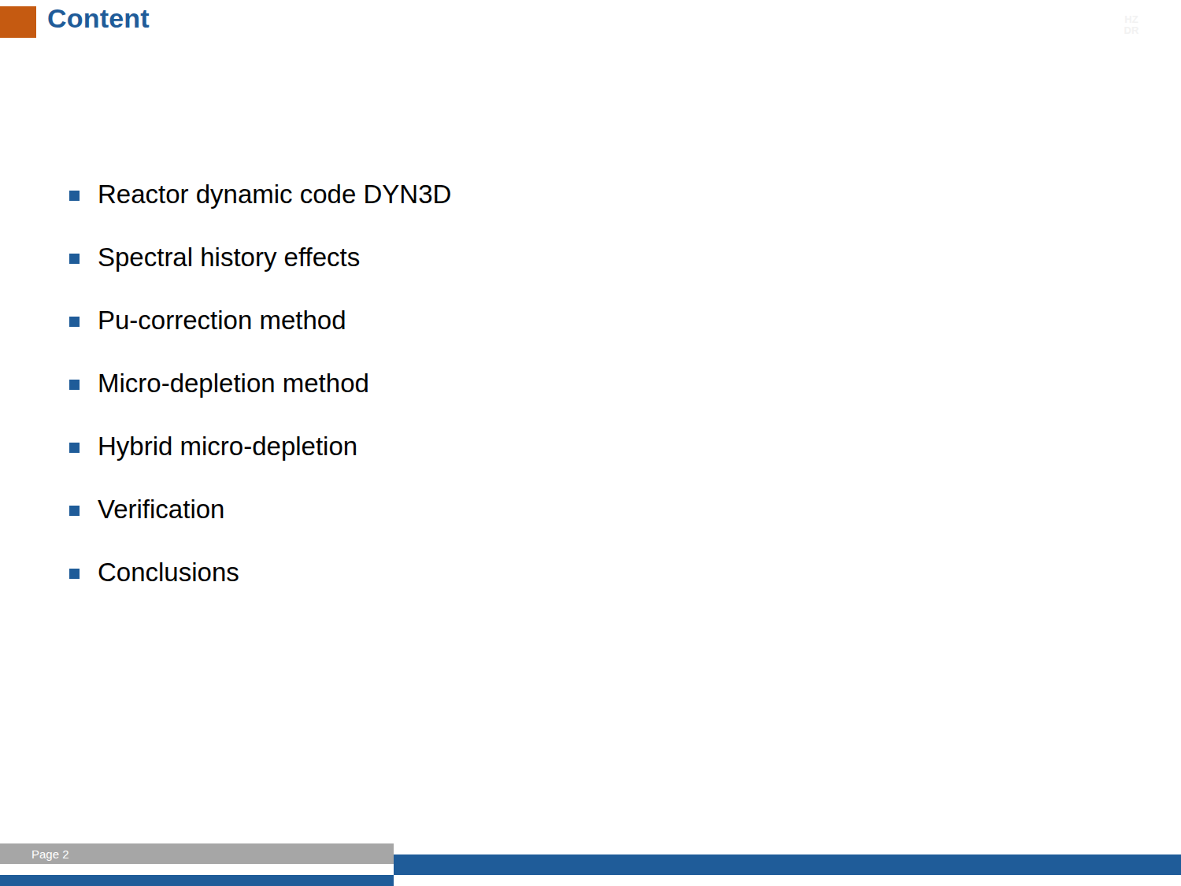Content
HZ
DR
Reactor dynamic code DYN3D
Spectral history effects
Pu-correction method
Micro-depletion method
Hybrid micro-depletion
Verification
Conclusions
Page 2